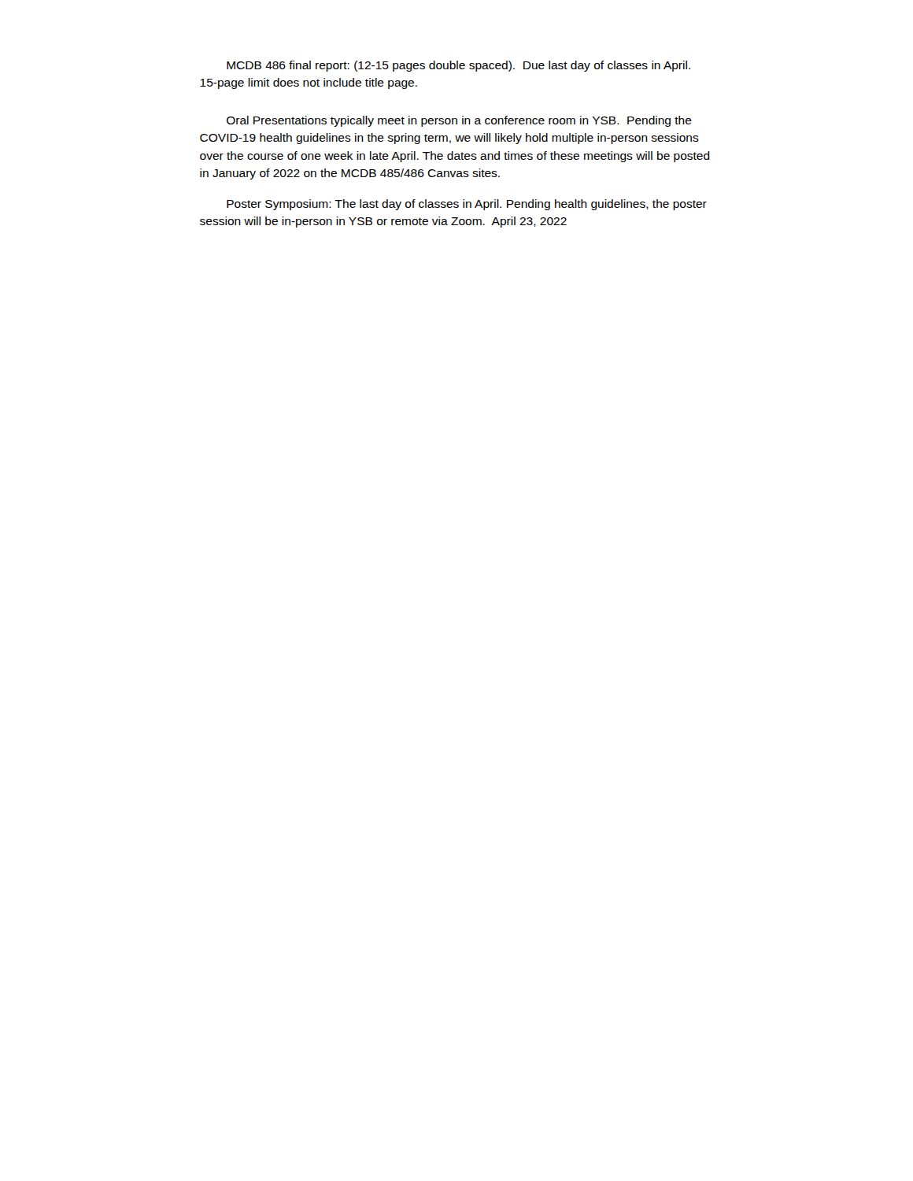MCDB 486 final report: (12-15 pages double spaced). Due last day of classes in April. 15-page limit does not include title page.
Oral Presentations typically meet in person in a conference room in YSB. Pending the COVID-19 health guidelines in the spring term, we will likely hold multiple in-person sessions over the course of one week in late April. The dates and times of these meetings will be posted in January of 2022 on the MCDB 485/486 Canvas sites.
Poster Symposium: The last day of classes in April. Pending health guidelines, the poster session will be in-person in YSB or remote via Zoom. April 23, 2022